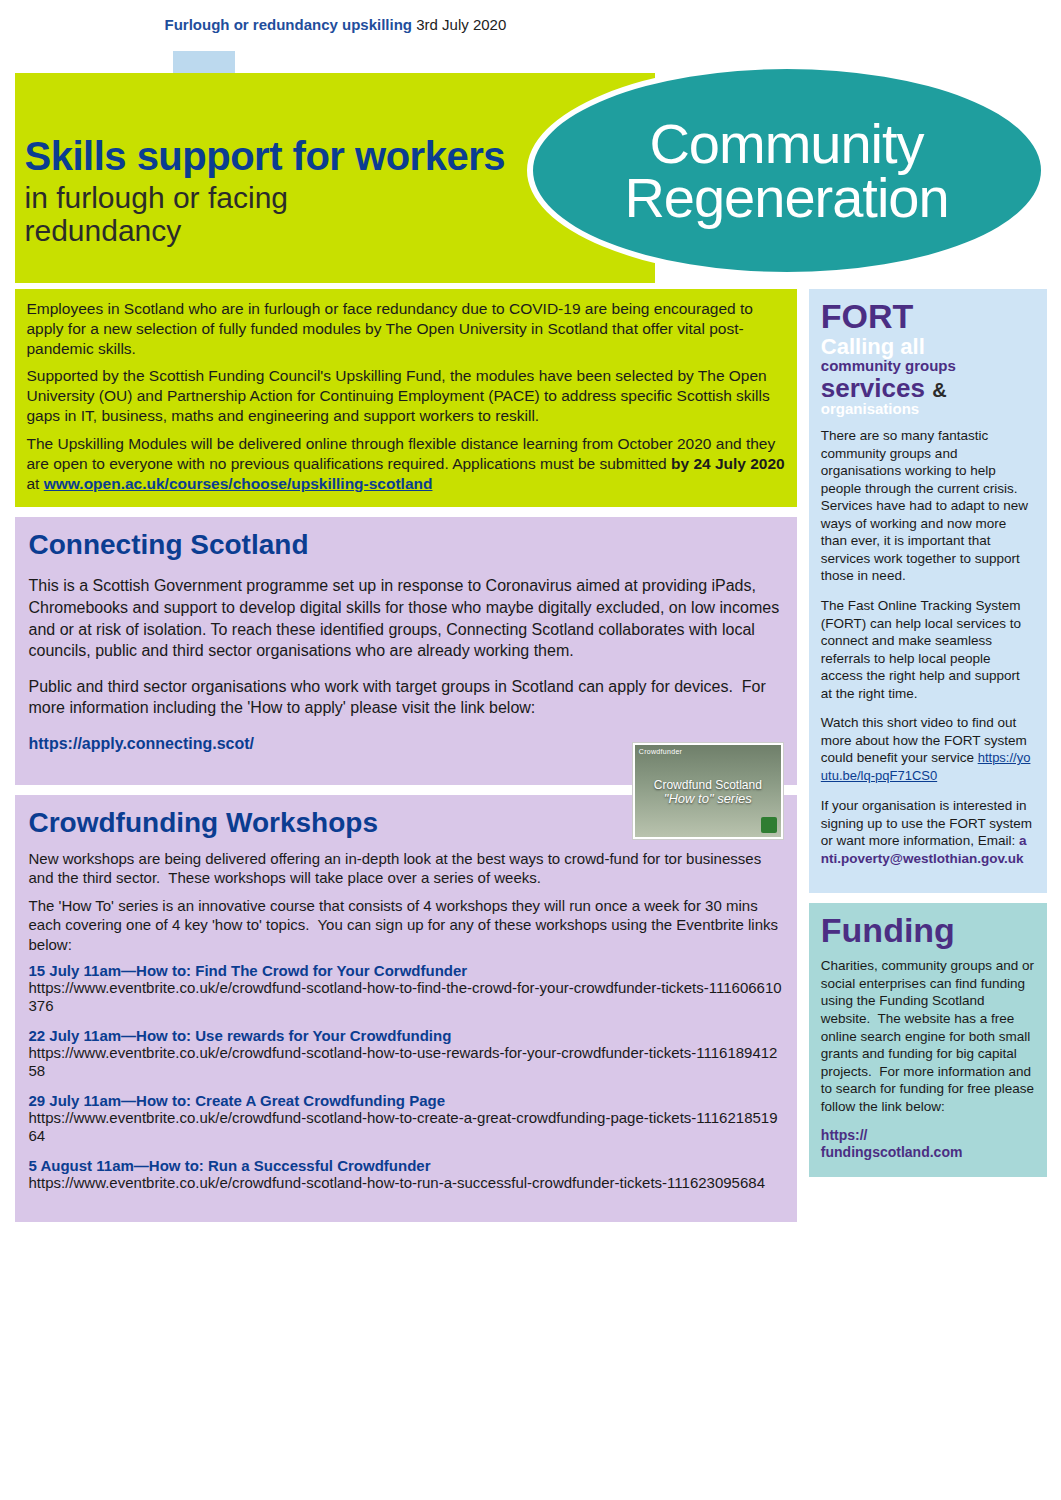Furlough or redundancy upskilling 3rd July 2020
Skills support for workers
in furlough or facing
redundancy
Community
Regeneration
Employees in Scotland who are in furlough or face redundancy due to COVID-19 are being encouraged to apply for a new selection of fully funded modules by The Open University in Scotland that offer vital post-pandemic skills.
Supported by the Scottish Funding Council's Upskilling Fund, the modules have been selected by The Open University (OU) and Partnership Action for Continuing Employment (PACE) to address specific Scottish skills gaps in IT, business, maths and engineering and support workers to reskill.
The Upskilling Modules will be delivered online through flexible distance learning from October 2020 and they are open to everyone with no previous qualifications required. Applications must be submitted by 24 July 2020 at www.open.ac.uk/courses/choose/upskilling-scotland
Connecting Scotland
This is a Scottish Government programme set up in response to Coronavirus aimed at providing iPads, Chromebooks and support to develop digital skills for those who maybe digitally excluded, on low incomes and or at risk of isolation. To reach these identified groups, Connecting Scotland collaborates with local councils, public and third sector organisations who are already working them.
Public and third sector organisations who work with target groups in Scotland can apply for devices. For more information including the 'How to apply' please visit the link below:
https://apply.connecting.scot/
Crowdfunder
Crowdfund Scotland"How to" series
Crowdfunding Workshops
New workshops are being delivered offering an in-depth look at the best ways to crowd-fund for tor businesses and the third sector. These workshops will take place over a series of weeks.
The 'How To' series is an innovative course that consists of 4 workshops they will run once a week for 30 mins each covering one of 4 key 'how to' topics. You can sign up for any of these workshops using the Eventbrite links below:
15 July 11am—How to: Find The Crowd for Your Corwdfunder https://www.eventbrite.co.uk/e/crowdfund-scotland-how-to-find-the-crowd-for-your-crowdfunder-tickets-111606610376
22 July 11am—How to: Use rewards for Your Crowdfunding https://www.eventbrite.co.uk/e/crowdfund-scotland-how-to-use-rewards-for-your-crowdfunder-tickets-111618941258
29 July 11am—How to: Create A Great Crowdfunding Page https://www.eventbrite.co.uk/e/crowdfund-scotland-how-to-create-a-great-crowdfunding-page-tickets-111621851964
5 August 11am—How to: Run a Successful Crowdfunder https://www.eventbrite.co.uk/e/crowdfund-scotland-how-to-run-a-successful-crowdfunder-tickets-111623095684
FORT
Calling all
community groups
services &
organisations
There are so many fantastic community groups and organisations working to help people through the current crisis. Services have had to adapt to new ways of working and now more than ever, it is important that services work together to support those in need.
The Fast Online Tracking System (FORT) can help local services to connect and make seamless referrals to help local people access the right help and support at the right time.
Watch this short video to find out more about how the FORT system could benefit your service https://youtu.be/lq-pqF71CS0
If your organisation is interested in signing up to use the FORT system or want more information, Email: anti.poverty@westlothian.gov.uk
Funding
Charities, community groups and or social enterprises can find funding using the Funding Scotland website. The website has a free online search engine for both small grants and funding for big capital projects. For more information and to search for funding for free please follow the link below:
https://
fundingscotland.com